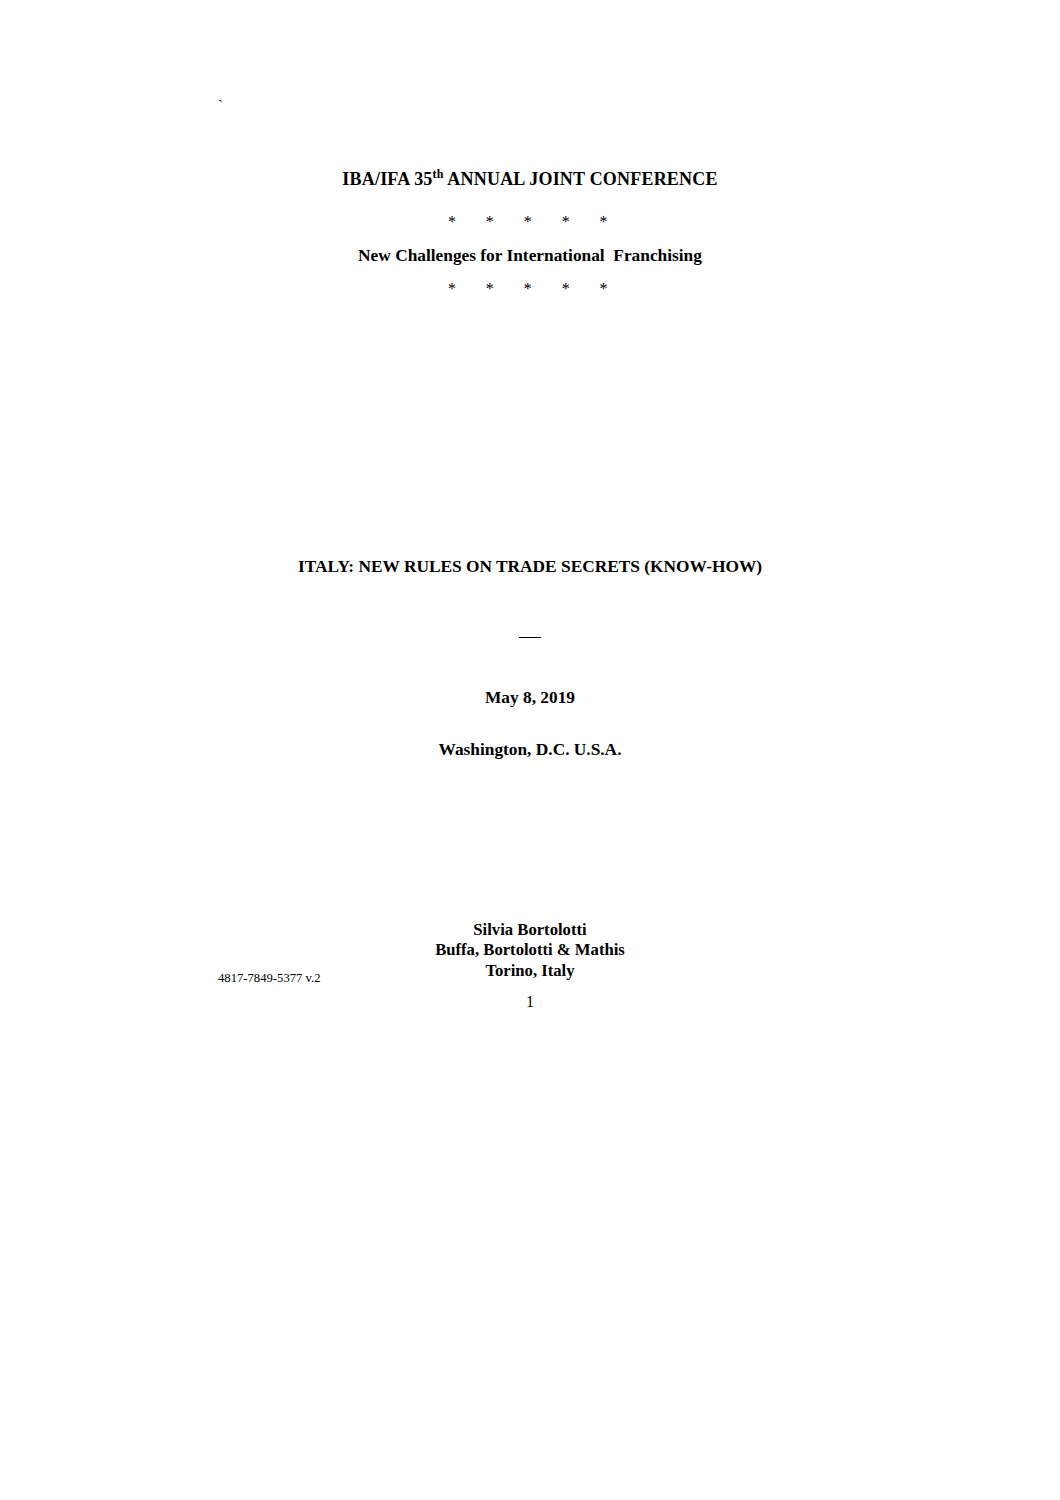`
IBA/IFA 35th ANNUAL JOINT CONFERENCE
* * * * *
New Challenges for International Franchising
* * * * *
ITALY: NEW RULES ON TRADE SECRETS (KNOW-HOW)
May 8, 2019
Washington, D.C. U.S.A.
Silvia Bortolotti
Buffa, Bortolotti & Mathis
Torino, Italy
4817-7849-5377 v.2
1